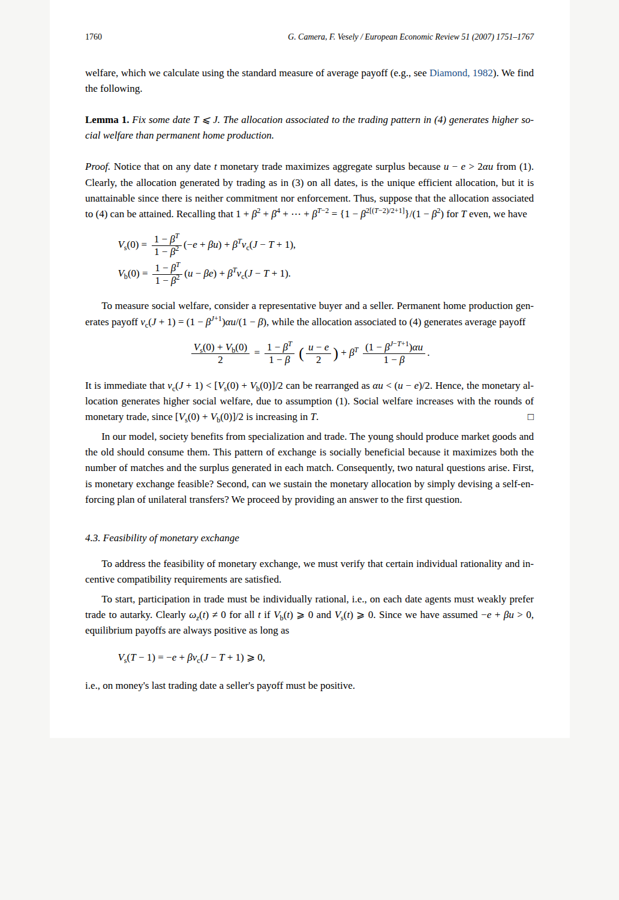1760 G. Camera, F. Vesely / European Economic Review 51 (2007) 1751–1767
welfare, which we calculate using the standard measure of average payoff (e.g., see Diamond, 1982). We find the following.
Lemma 1. Fix some date T ⩽ J. The allocation associated to the trading pattern in (4) generates higher social welfare than permanent home production.
Proof. Notice that on any date t monetary trade maximizes aggregate surplus because u − e > 2αu from (1). Clearly, the allocation generated by trading as in (3) on all dates, is the unique efficient allocation, but it is unattainable since there is neither commitment nor enforcement. Thus, suppose that the allocation associated to (4) can be attained. Recalling that 1 + β2 + β4 + ⋯ + βT−2 = {1 − β2[(T−2)/2+1]}/(1 − β2) for T even, we have
Vs(0) = 1 − βT 1 − β2(−e + βu) + βTvc(J − T + 1),
Vb(0) = 1 − βT 1 − β2(u − βe) + βTvc(J − T + 1).
To measure social welfare, consider a representative buyer and a seller. Permanent home production generates payoff vc(J + 1) = (1 − βJ+1)αu/(1 − β), while the allocation associated to (4) generates average payoff
Vs(0) + Vb(0) 2 = 1 − βT 1 − β (u − e 2) + βT (1 − βJ−T+1)αu 1 − β.
It is immediate that vc(J + 1) < [Vs(0) + Vb(0)]/2 can be rearranged as αu < (u − e)/2. Hence, the monetary allocation generates higher social welfare, due to assumption (1). Social welfare increases with the rounds of monetary trade, since [Vs(0) + Vb(0)]/2 is increasing in T. □
In our model, society benefits from specialization and trade. The young should produce market goods and the old should consume them. This pattern of exchange is socially beneficial because it maximizes both the number of matches and the surplus generated in each match. Consequently, two natural questions arise. First, is monetary exchange feasible? Second, can we sustain the monetary allocation by simply devising a self-enforcing plan of unilateral transfers? We proceed by providing an answer to the first question.
4.3. Feasibility of monetary exchange
To address the feasibility of monetary exchange, we must verify that certain individual rationality and incentive compatibility requirements are satisfied.
To start, participation in trade must be individually rational, i.e., on each date agents must weakly prefer trade to autarky. Clearly ωz(t) ≠ 0 for all t if Vb(t) ⩾ 0 and Vs(t) ⩾ 0. Since we have assumed −e + βu > 0, equilibrium payoffs are always positive as long as
Vs(T − 1) = −e + βvc(J − T + 1) ⩾ 0,
i.e., on money's last trading date a seller's payoff must be positive.